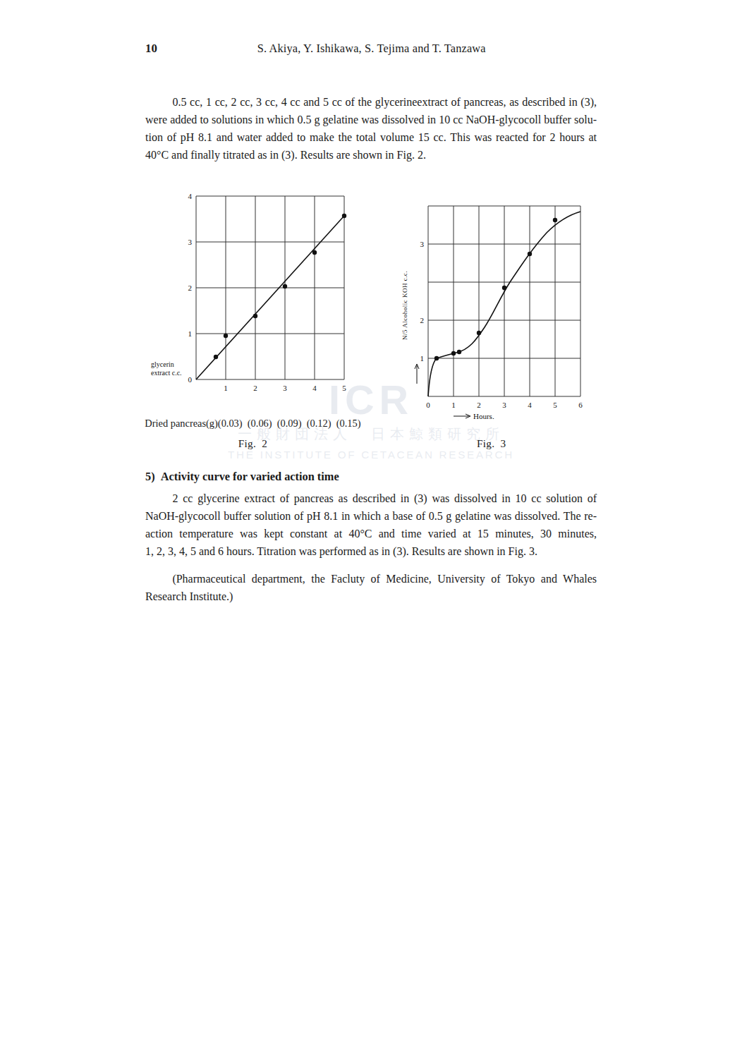10
S. Akiya, Y. Ishikawa, S. Tejima and T. Tanzawa
0.5 cc, 1 cc, 2 cc, 3 cc, 4 cc and 5 cc of the glycerineextract of pancreas, as described in (3), were added to solutions in which 0.5 g gelatine was dissolved in 10 cc NaOH-glycocoll buffer solution of pH 8.1 and water added to make the total volume 15 cc. This was reacted for 2 hours at 40°C and finally titrated as in (3). Results are shown in Fig. 2.
4 3 2 1 0 1 2 3 4 5 glycerin extract c.c.
Dried pancreas(g)(0.03) (0.06) (0.09) (0.12) (0.15)
Fig. 2
3 2 1 0 1 2 3 4 5 6 N/5 Alcoholic KOH c.c. Hours.
Fig. 3
5) Activity curve for varied action time
2 cc glycerine extract of pancreas as described in (3) was dissolved in 10 cc solution of NaOH-glycocoll buffer solution of pH 8.1 in which a base of 0.5 g gelatine was dissolved. The reaction temperature was kept constant at 40°C and time varied at 15 minutes, 30 minutes, 1, 2, 3, 4, 5 and 6 hours. Titration was performed as in (3). Results are shown in Fig. 3.
(Pharmaceutical department, the Facluty of Medicine, University of Tokyo and Whales Research Institute.)
ICR
一般財団法人　日本鯨類研究所
THE INSTITUTE OF CETACEAN RESEARCH